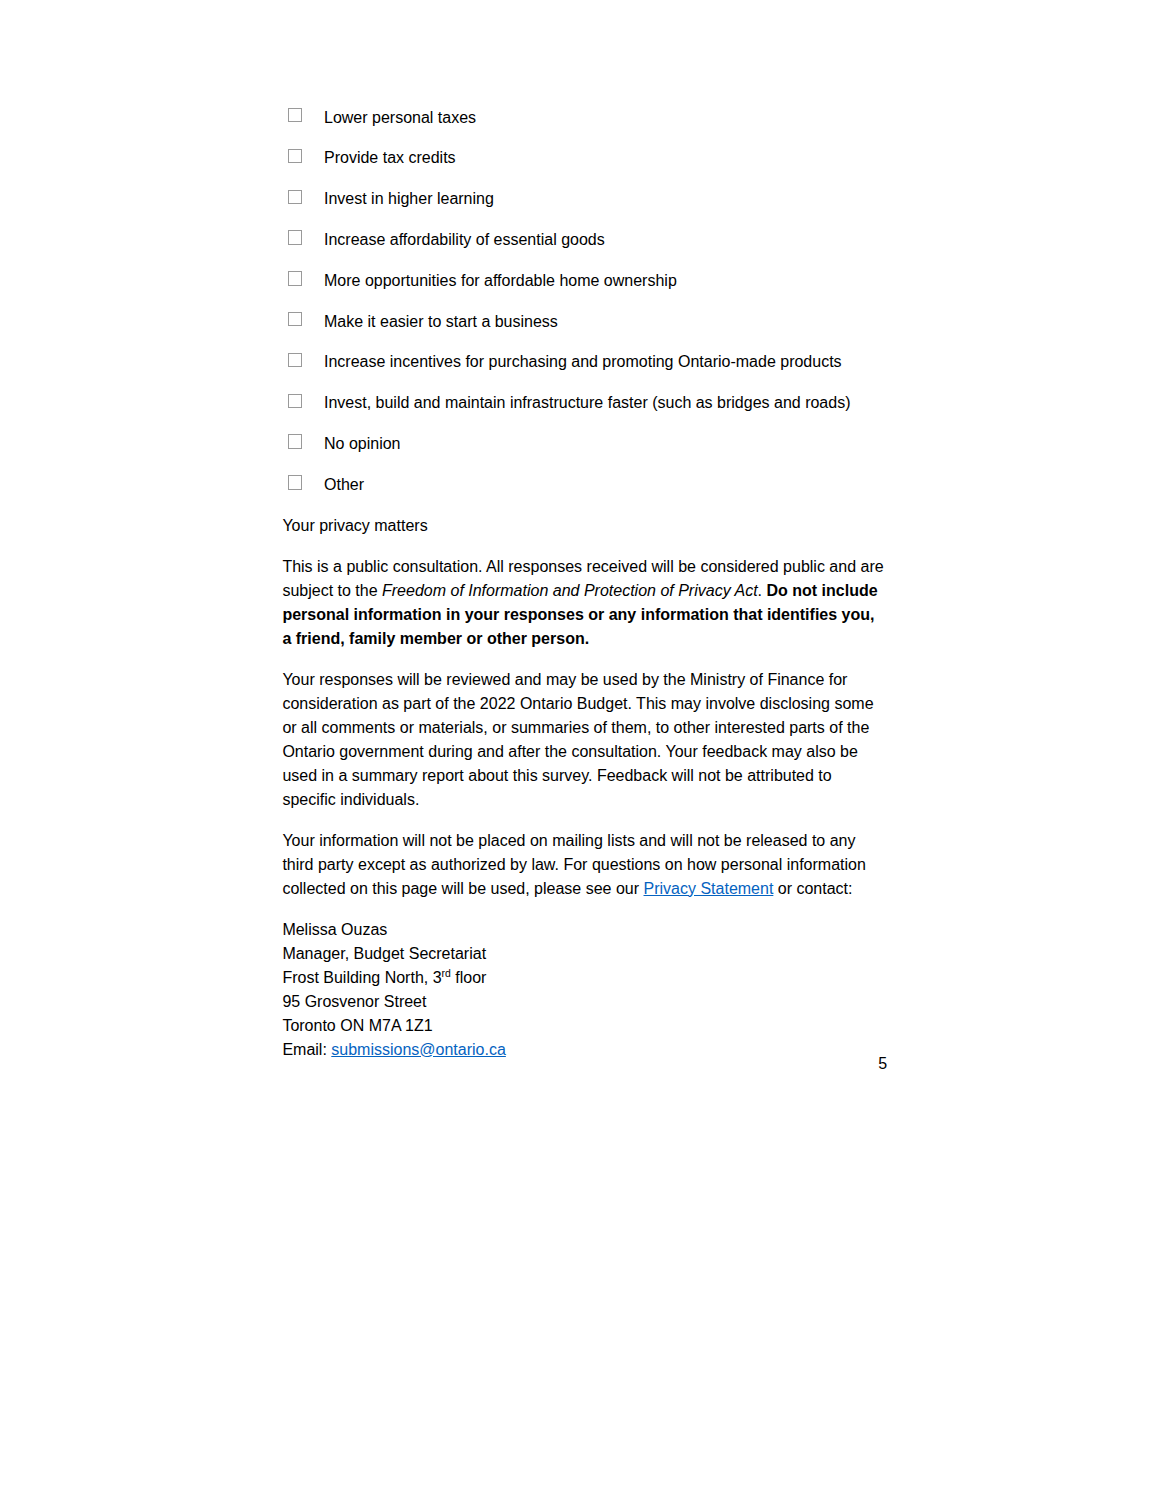Lower personal taxes
Provide tax credits
Invest in higher learning
Increase affordability of essential goods
More opportunities for affordable home ownership
Make it easier to start a business
Increase incentives for purchasing and promoting Ontario-made products
Invest, build and maintain infrastructure faster (such as bridges and roads)
No opinion
Other
Your privacy matters
This is a public consultation. All responses received will be considered public and are subject to the Freedom of Information and Protection of Privacy Act. Do not include personal information in your responses or any information that identifies you, a friend, family member or other person.
Your responses will be reviewed and may be used by the Ministry of Finance for consideration as part of the 2022 Ontario Budget. This may involve disclosing some or all comments or materials, or summaries of them, to other interested parts of the Ontario government during and after the consultation. Your feedback may also be used in a summary report about this survey. Feedback will not be attributed to specific individuals.
Your information will not be placed on mailing lists and will not be released to any third party except as authorized by law. For questions on how personal information collected on this page will be used, please see our Privacy Statement or contact:
Melissa Ouzas Manager, Budget Secretariat Frost Building North, 3rd floor 95 Grosvenor Street Toronto ON M7A 1Z1 Email: submissions@ontario.ca
5